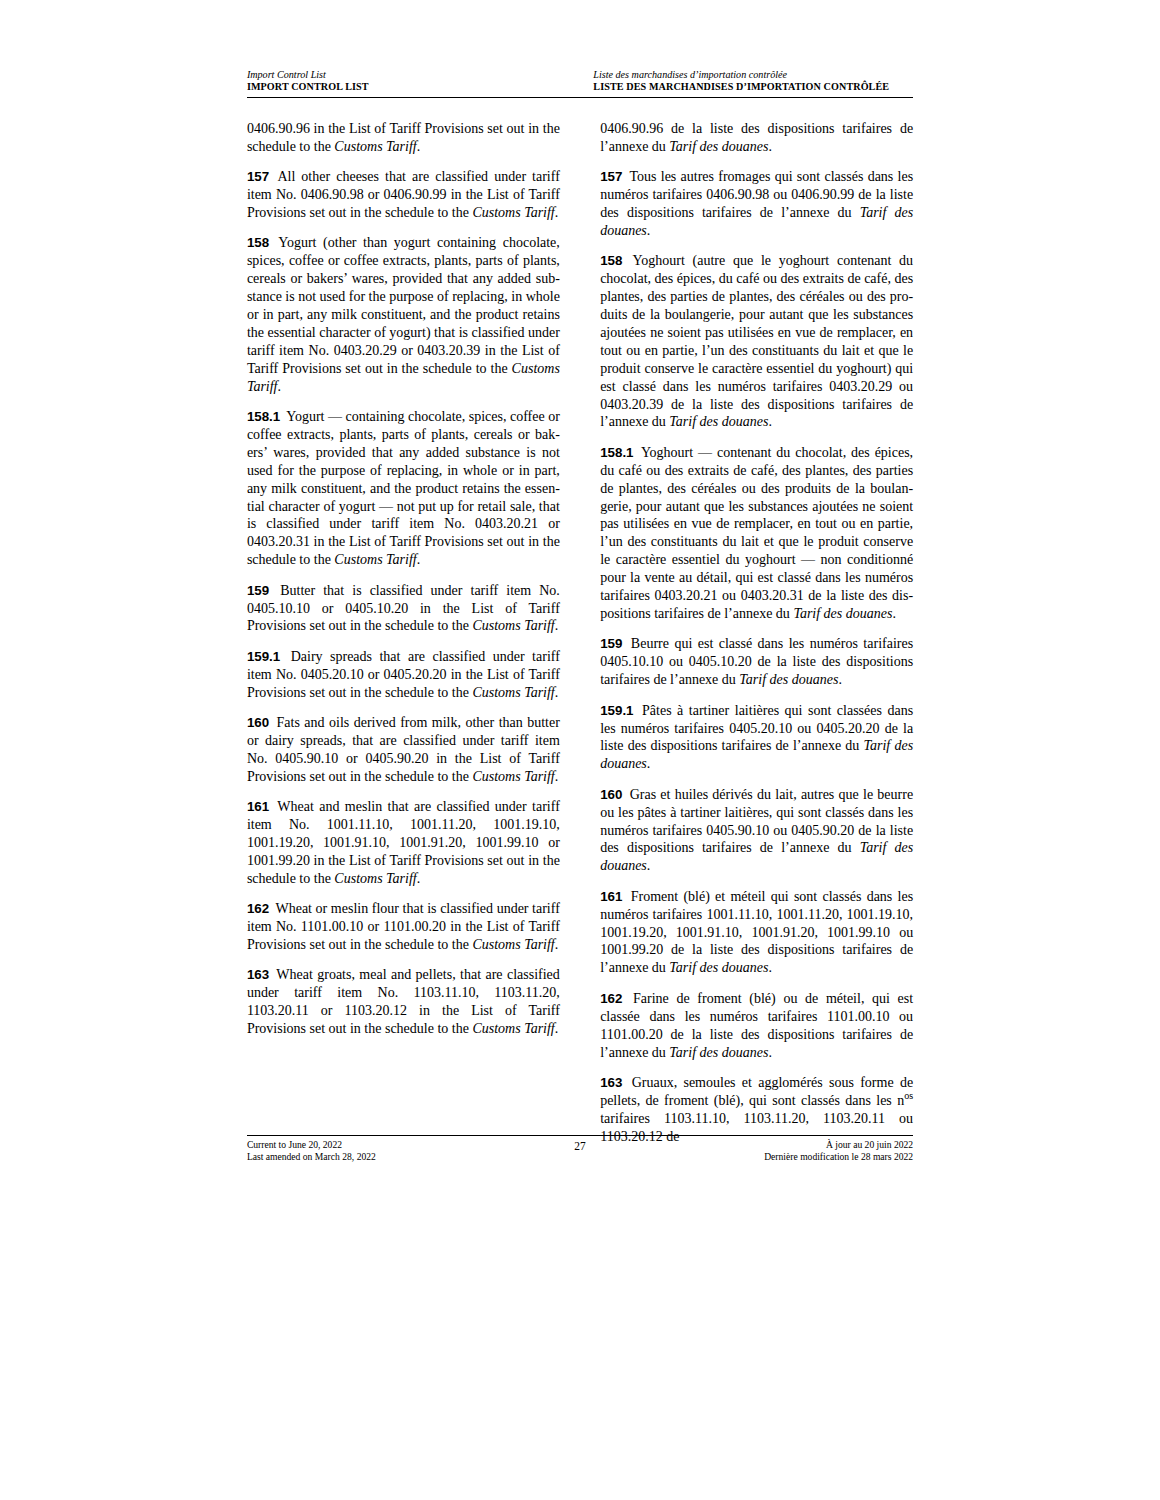Import Control List
Import Control List
Liste des marchandises d’importation contrôlée
Liste des marchandises d’importation contrôlée
0406.90.96 in the List of Tariff Provisions set out in the schedule to the Customs Tariff.
157 All other cheeses that are classified under tariff item No. 0406.90.98 or 0406.90.99 in the List of Tariff Provisions set out in the schedule to the Customs Tariff.
158 Yogurt (other than yogurt containing chocolate, spices, coffee or coffee extracts, plants, parts of plants, cereals or bakers’ wares, provided that any added substance is not used for the purpose of replacing, in whole or in part, any milk constituent, and the product retains the essential character of yogurt) that is classified under tariff item No. 0403.20.29 or 0403.20.39 in the List of Tariff Provisions set out in the schedule to the Customs Tariff.
158.1 Yogurt — containing chocolate, spices, coffee or coffee extracts, plants, parts of plants, cereals or bakers’ wares, provided that any added substance is not used for the purpose of replacing, in whole or in part, any milk constituent, and the product retains the essential character of yogurt — not put up for retail sale, that is classified under tariff item No. 0403.20.21 or 0403.20.31 in the List of Tariff Provisions set out in the schedule to the Customs Tariff.
159 Butter that is classified under tariff item No. 0405.10.10 or 0405.10.20 in the List of Tariff Provisions set out in the schedule to the Customs Tariff.
159.1 Dairy spreads that are classified under tariff item No. 0405.20.10 or 0405.20.20 in the List of Tariff Provisions set out in the schedule to the Customs Tariff.
160 Fats and oils derived from milk, other than butter or dairy spreads, that are classified under tariff item No. 0405.90.10 or 0405.90.20 in the List of Tariff Provisions set out in the schedule to the Customs Tariff.
161 Wheat and meslin that are classified under tariff item No. 1001.11.10, 1001.11.20, 1001.19.10, 1001.19.20, 1001.91.10, 1001.91.20, 1001.99.10 or 1001.99.20 in the List of Tariff Provisions set out in the schedule to the Customs Tariff.
162 Wheat or meslin flour that is classified under tariff item No. 1101.00.10 or 1101.00.20 in the List of Tariff Provisions set out in the schedule to the Customs Tariff.
163 Wheat groats, meal and pellets, that are classified under tariff item No. 1103.11.10, 1103.11.20, 1103.20.11 or 1103.20.12 in the List of Tariff Provisions set out in the schedule to the Customs Tariff.
0406.90.96 de la liste des dispositions tarifaires de l’annexe du Tarif des douanes.
157 Tous les autres fromages qui sont classés dans les numéros tarifaires 0406.90.98 ou 0406.90.99 de la liste des dispositions tarifaires de l’annexe du Tarif des douanes.
158 Yoghourt (autre que le yoghourt contenant du chocolat, des épices, du café ou des extraits de café, des plantes, des parties de plantes, des céréales ou des produits de la boulangerie, pour autant que les substances ajoutées ne soient pas utilisées en vue de remplacer, en tout ou en partie, l’un des constituants du lait et que le produit conserve le caractère essentiel du yoghourt) qui est classé dans les numéros tarifaires 0403.20.29 ou 0403.20.39 de la liste des dispositions tarifaires de l’annexe du Tarif des douanes.
158.1 Yoghourt — contenant du chocolat, des épices, du café ou des extraits de café, des plantes, des parties de plantes, des céréales ou des produits de la boulangerie, pour autant que les substances ajoutées ne soient pas utilisées en vue de remplacer, en tout ou en partie, l’un des constituants du lait et que le produit conserve le caractère essentiel du yoghourt — non conditionné pour la vente au détail, qui est classé dans les numéros tarifaires 0403.20.21 ou 0403.20.31 de la liste des dispositions tarifaires de l’annexe du Tarif des douanes.
159 Beurre qui est classé dans les numéros tarifaires 0405.10.10 ou 0405.10.20 de la liste des dispositions tarifaires de l’annexe du Tarif des douanes.
159.1 Pâtes à tartiner laitières qui sont classées dans les numéros tarifaires 0405.20.10 ou 0405.20.20 de la liste des dispositions tarifaires de l’annexe du Tarif des douanes.
160 Gras et huiles dérivés du lait, autres que le beurre ou les pâtes à tartiner laitières, qui sont classés dans les numéros tarifaires 0405.90.10 ou 0405.90.20 de la liste des dispositions tarifaires de l’annexe du Tarif des douanes.
161 Froment (blé) et méteil qui sont classés dans les numéros tarifaires 1001.11.10, 1001.11.20, 1001.19.10, 1001.19.20, 1001.91.10, 1001.91.20, 1001.99.10 ou 1001.99.20 de la liste des dispositions tarifaires de l’annexe du Tarif des douanes.
162 Farine de froment (blé) ou de méteil, qui est classée dans les numéros tarifaires 1101.00.10 ou 1101.00.20 de la liste des dispositions tarifaires de l’annexe du Tarif des douanes.
163 Gruaux, semoules et agglomérés sous forme de pellets, de froment (blé), qui sont classés dans les nos tarifaires 1103.11.10, 1103.11.20, 1103.20.11 ou 1103.20.12 de
27
Current to June 20, 2022
Last amended on March 28, 2022
À jour au 20 juin 2022
Dernière modification le 28 mars 2022